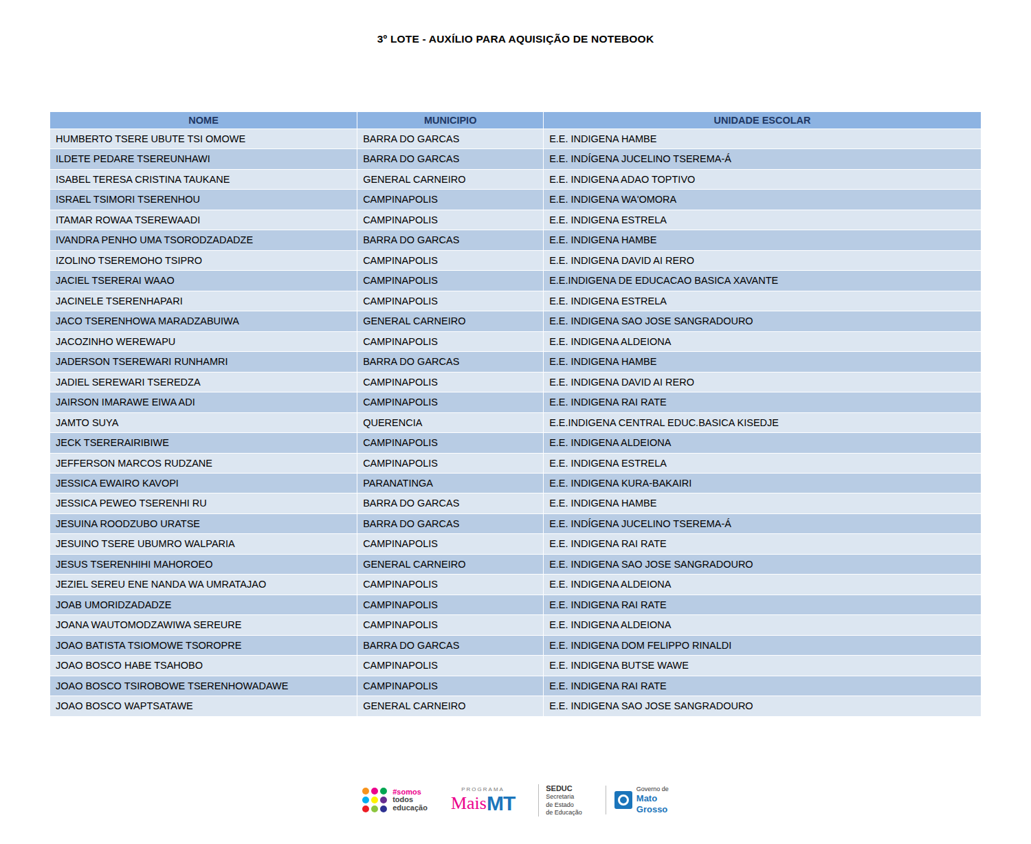3º LOTE - AUXÍLIO PARA AQUISIÇÃO DE NOTEBOOK
| NOME | MUNICIPIO | UNIDADE ESCOLAR |
| --- | --- | --- |
| HUMBERTO TSERE UBUTE TSI OMOWE | BARRA DO GARCAS | E.E. INDIGENA HAMBE |
| ILDETE PEDARE TSEREUNHAWI | BARRA DO GARCAS | E.E. INDÍGENA JUCELINO TSEREMA-Á |
| ISABEL TERESA CRISTINA TAUKANE | GENERAL CARNEIRO | E.E. INDIGENA ADAO TOPTIVO |
| ISRAEL TSIMORI TSERENHOU | CAMPINAPOLIS | E.E. INDIGENA WA'OMORA |
| ITAMAR ROWAA TSEREWAADI | CAMPINAPOLIS | E.E. INDIGENA ESTRELA |
| IVANDRA PENHO UMA TSORODZADADZE | BARRA DO GARCAS | E.E. INDIGENA HAMBE |
| IZOLINO TSEREMOHO TSIPRO | CAMPINAPOLIS | E.E. INDIGENA DAVID AI RERO |
| JACIEL TSERERAI WAAO | CAMPINAPOLIS | E.E.INDIGENA DE EDUCACAO BASICA XAVANTE |
| JACINELE TSERENHAPARI | CAMPINAPOLIS | E.E. INDIGENA ESTRELA |
| JACO TSERENHOWA MARADZABUIWA | GENERAL CARNEIRO | E.E. INDIGENA SAO JOSE SANGRADOURO |
| JACOZINHO WEREWAPU | CAMPINAPOLIS | E.E. INDIGENA ALDEIONA |
| JADERSON TSEREWARI RUNHAMRI | BARRA DO GARCAS | E.E. INDIGENA HAMBE |
| JADIEL SEREWARI TSEREDZA | CAMPINAPOLIS | E.E. INDIGENA DAVID AI RERO |
| JAIRSON IMARAWE EIWA ADI | CAMPINAPOLIS | E.E. INDIGENA RAI RATE |
| JAMTO SUYA | QUERENCIA | E.E.INDIGENA CENTRAL EDUC.BASICA KISEDJE |
| JECK TSERERAIRIBIWE | CAMPINAPOLIS | E.E. INDIGENA ALDEIONA |
| JEFFERSON MARCOS RUDZANE | CAMPINAPOLIS | E.E. INDIGENA ESTRELA |
| JESSICA EWAIRO KAVOPI | PARANATINGA | E.E. INDIGENA KURA-BAKAIRI |
| JESSICA PEWEO TSERENHI RU | BARRA DO GARCAS | E.E. INDIGENA HAMBE |
| JESUINA ROODZUBO URATSE | BARRA DO GARCAS | E.E. INDÍGENA JUCELINO TSEREMA-Á |
| JESUINO TSERE UBUMRO WALPARIA | CAMPINAPOLIS | E.E. INDIGENA RAI RATE |
| JESUS TSERENHIHI MAHOROEO | GENERAL CARNEIRO | E.E. INDIGENA SAO JOSE SANGRADOURO |
| JEZIEL SEREU ENE NANDA WA UMRATAJAO | CAMPINAPOLIS | E.E. INDIGENA ALDEIONA |
| JOAB UMORIDZADADZE | CAMPINAPOLIS | E.E. INDIGENA RAI RATE |
| JOANA WAUTOMODZAWIWA SEREURE | CAMPINAPOLIS | E.E. INDIGENA ALDEIONA |
| JOAO BATISTA TSIOMOWE TSOROPRE | BARRA DO GARCAS | E.E. INDIGENA DOM FELIPPO RINALDI |
| JOAO BOSCO HABE TSAHOBO | CAMPINAPOLIS | E.E. INDIGENA BUTSE WAWE |
| JOAO BOSCO TSIROBOWE TSERENHOWADAWE | CAMPINAPOLIS | E.E. INDIGENA RAI RATE |
| JOAO BOSCO WAPTSATAWE | GENERAL CARNEIRO | E.E. INDIGENA SAO JOSE SANGRADOURO |
#somos
todos
educação
PROGRAMA Mais MT
SEDUC
Secretaria
de Estado
de Educação
Governo de
Mato
Grosso